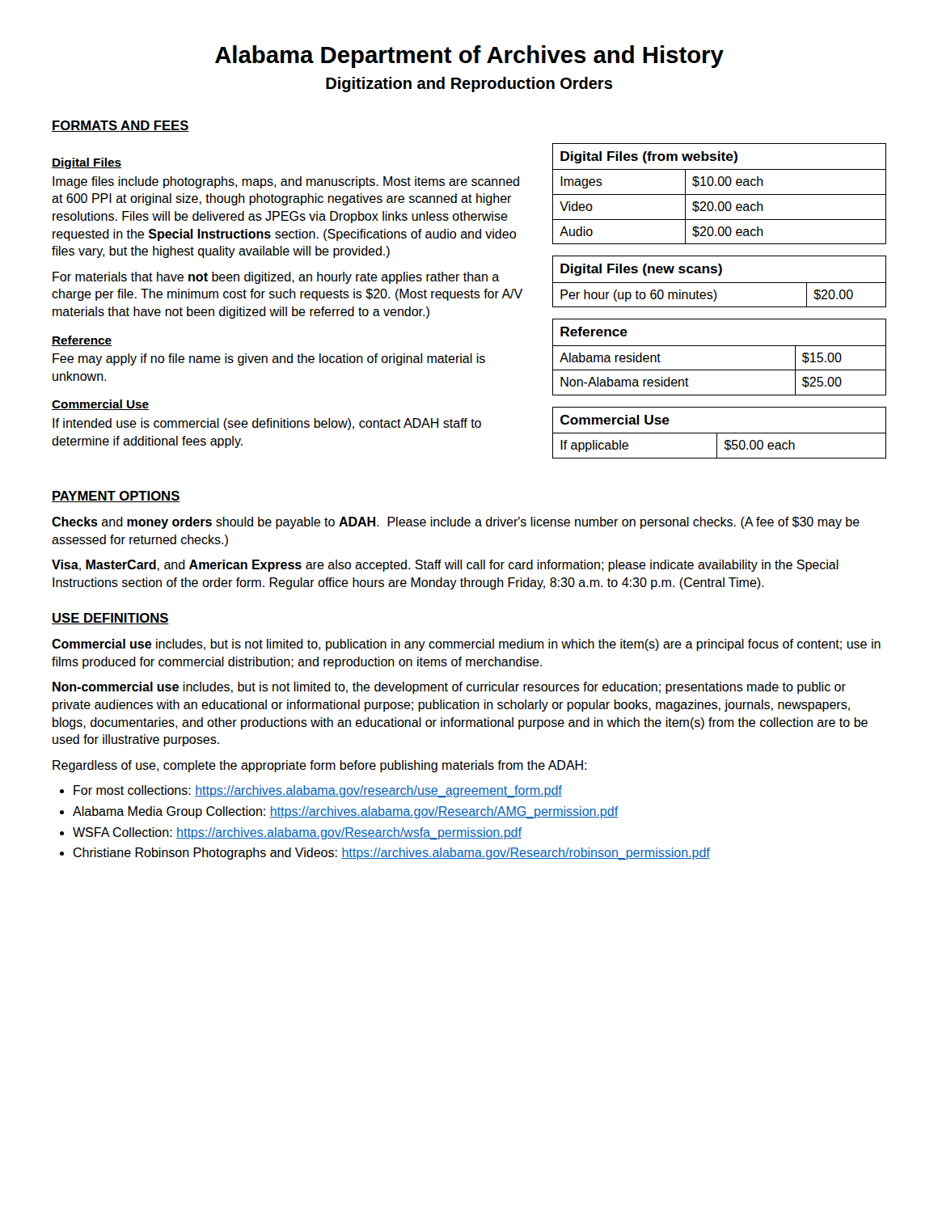Alabama Department of Archives and History
Digitization and Reproduction Orders
FORMATS AND FEES
Digital Files
Image files include photographs, maps, and manuscripts. Most items are scanned at 600 PPI at original size, though photographic negatives are scanned at higher resolutions. Files will be delivered as JPEGs via Dropbox links unless otherwise requested in the Special Instructions section. (Specifications of audio and video files vary, but the highest quality available will be provided.)
For materials that have not been digitized, an hourly rate applies rather than a charge per file. The minimum cost for such requests is $20. (Most requests for A/V materials that have not been digitized will be referred to a vendor.)
Reference
Fee may apply if no file name is given and the location of original material is unknown.
Commercial Use
If intended use is commercial (see definitions below), contact ADAH staff to determine if additional fees apply.
| Digital Files (from website) |
| --- |
| Images | $10.00 each |
| Video | $20.00 each |
| Audio | $20.00 each |
| Digital Files (new scans) |
| --- |
| Per hour (up to 60 minutes) | $20.00 |
| Reference |
| --- |
| Alabama resident | $15.00 |
| Non-Alabama resident | $25.00 |
| Commercial Use |
| --- |
| If applicable | $50.00 each |
PAYMENT OPTIONS
Checks and money orders should be payable to ADAH. Please include a driver's license number on personal checks. (A fee of $30 may be assessed for returned checks.)
Visa, MasterCard, and American Express are also accepted. Staff will call for card information; please indicate availability in the Special Instructions section of the order form. Regular office hours are Monday through Friday, 8:30 a.m. to 4:30 p.m. (Central Time).
USE DEFINITIONS
Commercial use includes, but is not limited to, publication in any commercial medium in which the item(s) are a principal focus of content; use in films produced for commercial distribution; and reproduction on items of merchandise.
Non-commercial use includes, but is not limited to, the development of curricular resources for education; presentations made to public or private audiences with an educational or informational purpose; publication in scholarly or popular books, magazines, journals, newspapers, blogs, documentaries, and other productions with an educational or informational purpose and in which the item(s) from the collection are to be used for illustrative purposes.
Regardless of use, complete the appropriate form before publishing materials from the ADAH:
For most collections: https://archives.alabama.gov/research/use_agreement_form.pdf
Alabama Media Group Collection: https://archives.alabama.gov/Research/AMG_permission.pdf
WSFA Collection: https://archives.alabama.gov/Research/wsfa_permission.pdf
Christiane Robinson Photographs and Videos: https://archives.alabama.gov/Research/robinson_permission.pdf